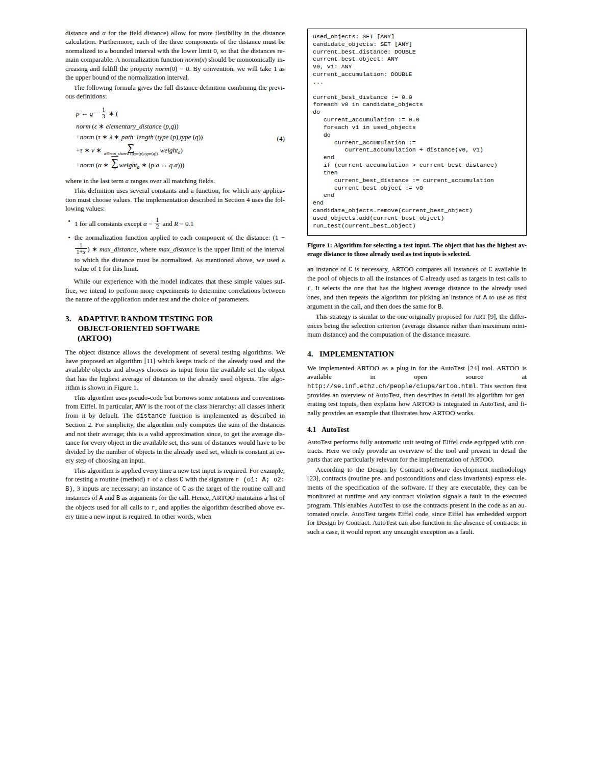distance and α for the field distance) allow for more flexibility in the distance calculation. Furthermore, each of the three components of the distance must be normalized to a bounded interval with the lower limit 0, so that the distances remain comparable. A normalization function norm(x) should be monotonically increasing and fulfill the property norm(0) = 0. By convention, we will take 1 as the upper bound of the normalization interval.
The following formula gives the full distance definition combining the previous definitions:
p ↔ q = 13 ∗ (
norm (ε ∗ elementary_distance (p,q))
+norm (τ ∗ λ ∗ path_length (type (p),type (q))
+τ ∗ ν ∗ ∑a∈non_shared (type(p),type(q)) weighta)
+norm (α ∗ ∑a weighta ∗ (p.a ↔ q.a)))
(4)
where in the last term a ranges over all matching fields.
This definition uses several constants and a function, for which any application must choose values. The implementation described in Section 4 uses the following values:
1 for all constants except α = 12 and R = 0.1
the normalization function applied to each component of the distance: (1 − 11+x) ∗ max_distance, where max_distance is the upper limit of the interval to which the distance must be normalized. As mentioned above, we used a value of 1 for this limit.
While our experience with the model indicates that these simple values suffice, we intend to perform more experiments to determine correlations between the nature of the application under test and the choice of parameters.
3. ADAPTIVE RANDOM TESTING FOR
OBJECT-ORIENTED SOFTWARE
(ARTOO)
The object distance allows the development of several testing algorithms. We have proposed an algorithm [11] which keeps track of the already used and the available objects and always chooses as input from the available set the object that has the highest average of distances to the already used objects. The algorithm is shown in Figure 1.
This algorithm uses pseudo-code but borrows some notations and conventions from Eiffel. In particular, ANY is the root of the class hierarchy: all classes inherit from it by default. The distance function is implemented as described in Section 2. For simplicity, the algorithm only computes the sum of the distances and not their average; this is a valid approximation since, to get the average distance for every object in the available set, this sum of distances would have to be divided by the number of objects in the already used set, which is constant at every step of choosing an input.
This algorithm is applied every time a new test input is required. For example, for testing a routine (method) r of a class C with the signature r (o1: A; o2: B), 3 inputs are necessary: an instance of C as the target of the routine call and instances of A and B as arguments for the call. Hence, ARTOO maintains a list of the objects used for all calls to r, and applies the algorithm described above every time a new input is required. In other words, when
used_objects: SET [ANY]
candidate_objects: SET [ANY]
current_best_distance: DOUBLE
current_best_object: ANY
v0, v1: ANY
current_accumulation: DOUBLE
...

current_best_distance := 0.0
foreach v0 in candidate_objects
do
   current_accumulation := 0.0
   foreach v1 in used_objects
   do
      current_accumulation :=
         current_accumulation + distance(v0, v1)
   end
   if (current_accumulation > current_best_distance)
   then
      current_best_distance := current_accumulation
      current_best_object := v0
   end
end
candidate_objects.remove(current_best_object)
used_objects.add(current_best_object)
run_test(current_best_object)
Figure 1: Algorithm for selecting a test input. The object that has the highest average distance to those already used as test inputs is selected.
an instance of C is necessary, ARTOO compares all instances of C available in the pool of objects to all the instances of C already used as targets in test calls to r. It selects the one that has the highest average distance to the already used ones, and then repeats the algorithm for picking an instance of A to use as first argument in the call, and then does the same for B.
This strategy is similar to the one originally proposed for ART [9], the differences being the selection criterion (average distance rather than maximum minimum distance) and the computation of the distance measure.
4. IMPLEMENTATION
We implemented ARTOO as a plug-in for the AutoTest [24] tool. ARTOO is available in open source at http://se.inf.ethz.ch/people/ciupa/artoo.html. This section first provides an overview of AutoTest, then describes in detail its algorithm for generating test inputs, then explains how ARTOO is integrated in AutoTest, and finally provides an example that illustrates how ARTOO works.
4.1 AutoTest
AutoTest performs fully automatic unit testing of Eiffel code equipped with contracts. Here we only provide an overview of the tool and present in detail the parts that are particularly relevant for the implementation of ARTOO.
According to the Design by Contract software development methodology [23], contracts (routine pre- and postconditions and class invariants) express elements of the specification of the software. If they are executable, they can be monitored at runtime and any contract violation signals a fault in the executed program. This enables AutoTest to use the contracts present in the code as an automated oracle. AutoTest targets Eiffel code, since Eiffel has embedded support for Design by Contract. AutoTest can also function in the absence of contracts: in such a case, it would report any uncaught exception as a fault.